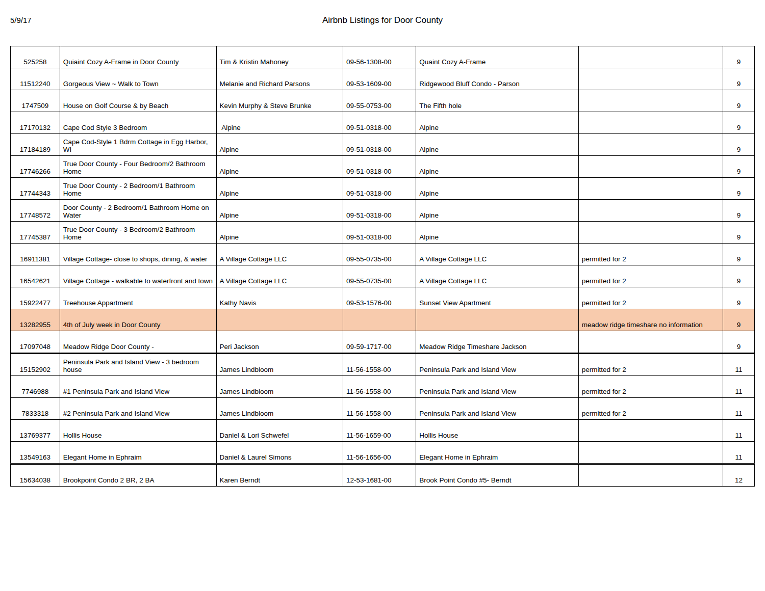5/9/17
Airbnb Listings for Door County
| 525258 | Quiaint Cozy A-Frame in Door County | Tim & Kristin Mahoney | 09-56-1308-00 | Quaint Cozy A-Frame | | 9 |
| 11512240 | Gorgeous View ~ Walk to Town | Melanie and Richard Parsons | 09-53-1609-00 | Ridgewood Bluff Condo - Parson | | 9 |
| 1747509 | House on Golf Course & by Beach | Kevin Murphy & Steve Brunke | 09-55-0753-00 | The Fifth hole | | 9 |
| 17170132 | Cape Cod Style 3 Bedroom | Alpine | 09-51-0318-00 | Alpine | | 9 |
| 17184189 | Cape Cod-Style 1 Bdrm Cottage in Egg Harbor, WI | Alpine | 09-51-0318-00 | Alpine | | 9 |
| 17746266 | True Door County - Four Bedroom/2 Bathroom Home | Alpine | 09-51-0318-00 | Alpine | | 9 |
| 17744343 | True Door County - 2 Bedroom/1 Bathroom Home | Alpine | 09-51-0318-00 | Alpine | | 9 |
| 17748572 | Door County - 2 Bedroom/1 Bathroom Home on Water | Alpine | 09-51-0318-00 | Alpine | | 9 |
| 17745387 | True Door County - 3 Bedroom/2 Bathroom Home | Alpine | 09-51-0318-00 | Alpine | | 9 |
| 16911381 | Village Cottage- close to shops, dining, & water | A Village Cottage LLC | 09-55-0735-00 | A Village Cottage LLC | permitted for 2 | 9 |
| 16542621 | Village Cottage - walkable to waterfront and town | A Village Cottage LLC | 09-55-0735-00 | A Village Cottage LLC | permitted for 2 | 9 |
| 15922477 | Treehouse Appartment | Kathy Navis | 09-53-1576-00 | Sunset View Apartment | permitted for 2 | 9 |
| 13282955 | 4th of July week in Door County | | | | meadow ridge timeshare no information | 9 |
| 17097048 | Meadow Ridge Door County - | Peri Jackson | 09-59-1717-00 | Meadow Ridge Timeshare Jackson | | 9 |
| 15152902 | Peninsula Park and Island View - 3 bedroom house | James Lindbloom | 11-56-1558-00 | Peninsula Park and Island View | permitted for 2 | 11 |
| 7746988 | #1 Peninsula Park and Island View | James Lindbloom | 11-56-1558-00 | Peninsula Park and Island View | permitted for 2 | 11 |
| 7833318 | #2 Peninsula Park and Island View | James Lindbloom | 11-56-1558-00 | Peninsula Park and Island View | permitted for 2 | 11 |
| 13769377 | Hollis House | Daniel & Lori Schwefel | 11-56-1659-00 | Hollis House | | 11 |
| 13549163 | Elegant Home in Ephraim | Daniel & Laurel Simons | 11-56-1656-00 | Elegant Home in Ephraim | | 11 |
| 15634038 | Brookpoint Condo 2 BR, 2 BA | Karen Berndt | 12-53-1681-00 | Brook Point Condo #5- Berndt | | 12 |